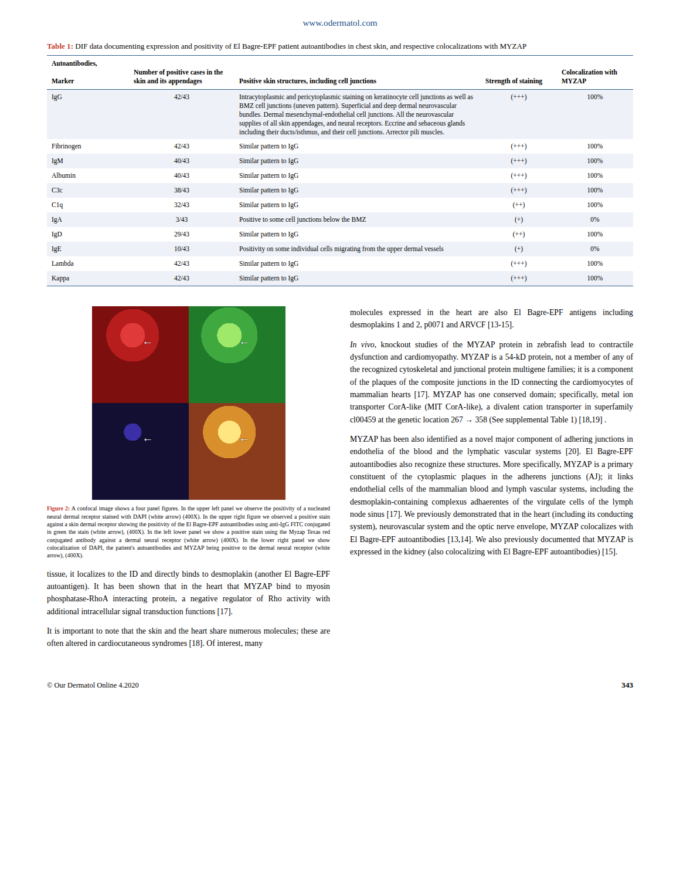www.odermatol.com
Table 1: DIF data documenting expression and positivity of El Bagre-EPF patient autoantibodies in chest skin, and respective colocalizations with MYZAP
| Autoantibodies, Marker | Number of positive cases in the skin and its appendages | Positive skin structures, including cell junctions | Strength of staining | Colocalization with MYZAP |
| --- | --- | --- | --- | --- |
| IgG | 42/43 | Intracytoplasmic and pericytoplasmic staining on keratinocyte cell junctions as well as BMZ cell junctions (uneven pattern). Superficial and deep dermal neurovascular bundles. Dermal mesenchymal-endothelial cell junctions. All the neurovascular supplies of all skin appendages, and neural receptors. Eccrine and sebaceous glands including their ducts/isthmus, and their cell junctions. Arrector pili muscles. | (+++) | 100% |
| Fibrinogen | 42/43 | Similar pattern to IgG | (+++) | 100% |
| IgM | 40/43 | Similar pattern to IgG | (+++) | 100% |
| Albumin | 40/43 | Similar pattern to IgG | (+++) | 100% |
| C3c | 38/43 | Similar pattern to IgG | (+++) | 100% |
| C1q | 32/43 | Similar pattern to IgG | (++) | 100% |
| IgA | 3/43 | Positive to some cell junctions below the BMZ | (+) | 0% |
| IgD | 29/43 | Similar pattern to IgG | (++) | 100% |
| IgE | 10/43 | Positivity on some individual cells migrating from the upper dermal vessels | (+) | 0% |
| Lambda | 42/43 | Similar pattern to IgG | (+++) | 100% |
| Kappa | 42/43 | Similar pattern to IgG | (+++) | 100% |
←
←
←
←
Figure 2: A confocal image shows a four panel figures. In the upper left panel we observe the positivity of a nucleated neural dermal receptor stained with DAPI (white arrow) (400X). In the upper right figure we observed a positive stain against a skin dermal receptor showing the positivity of the El Bagre-EPF autoantibodies using anti-IgG FITC conjugated in green the stain (white arrow), (400X). In the left lower panel we show a positive stain using the Myzap Texas red conjugated antibody against a dermal neural receptor (white arrow) (400X). In the lower right panel we show colocalization of DAPI, the patient's autoantibodies and MYZAP being positive to the dermal neural receptor (white arrow), (400X).
tissue, it localizes to the ID and directly binds to desmoplakin (another El Bagre-EPF autoantigen). It has been shown that in the heart that MYZAP bind to myosin phosphatase-RhoA interacting protein, a negative regulator of Rho activity with additional intracellular signal transduction functions [17].
It is important to note that the skin and the heart share numerous molecules; these are often altered in cardiocutaneous syndromes [18]. Of interest, many
molecules expressed in the heart are also El Bagre-EPF antigens including desmoplakins 1 and 2, p0071 and ARVCF [13-15].
In vivo, knockout studies of the MYZAP protein in zebrafish lead to contractile dysfunction and cardiomyopathy. MYZAP is a 54-kD protein, not a member of any of the recognized cytoskeletal and junctional protein multigene families; it is a component of the plaques of the composite junctions in the ID connecting the cardiomyocytes of mammalian hearts [17]. MYZAP has one conserved domain; specifically, metal ion transporter CorA-like (MIT CorA-like), a divalent cation transporter in superfamily cl00459 at the genetic location 267 → 358 (See supplemental Table 1) [18,19] .
MYZAP has been also identified as a novel major component of adhering junctions in endothelia of the blood and the lymphatic vascular systems [20]. El Bagre-EPF autoantibodies also recognize these structures. More specifically, MYZAP is a primary constituent of the cytoplasmic plaques in the adherens junctions (AJ); it links endothelial cells of the mammalian blood and lymph vascular systems, including the desmoplakin-containing complexus adhaerentes of the virgulate cells of the lymph node sinus [17]. We previously demonstrated that in the heart (including its conducting system), neurovascular system and the optic nerve envelope, MYZAP colocalizes with El Bagre-EPF autoantibodies [13,14]. We also previously documented that MYZAP is expressed in the kidney (also colocalizing with El Bagre-EPF autoantibodies) [15].
© Our Dermatol Online 4.2020
343